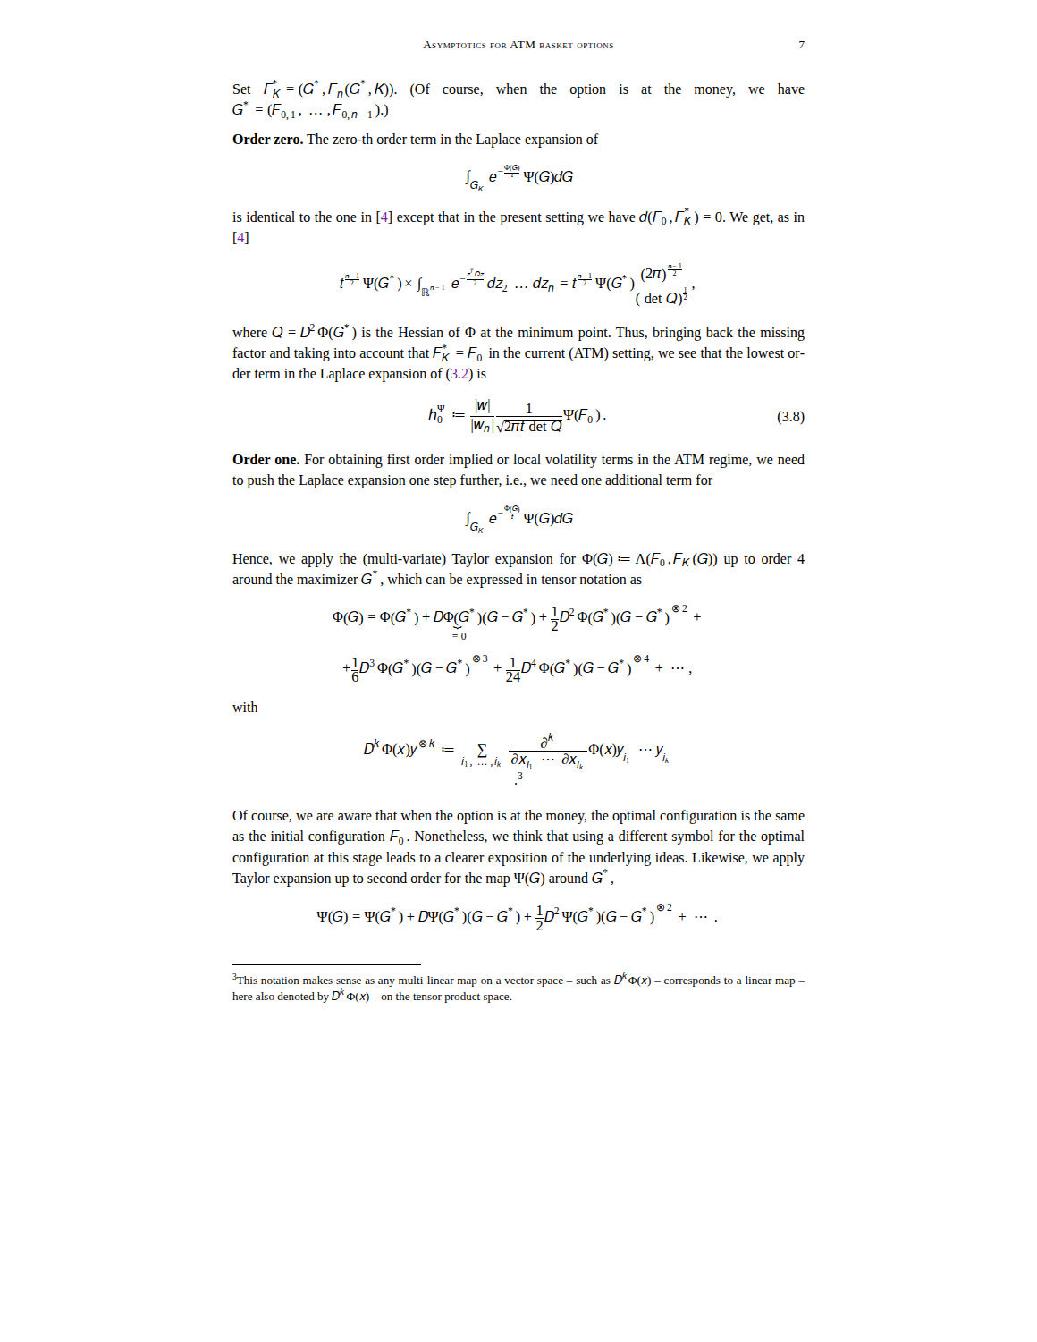Asymptotics for ATM basket options 7
Set FK*=(G*,Fn(G*,K)). (Of course, when the option is at the money, we have G*=(F0,1,…,F0,n−1).)
Order zero. The zero-th order term in the Laplace expansion of
∫ GK e−Φ(G)t Ψ(G)dG
is identical to the one in [4] except that in the present setting we have d(F0,FK*)=0. We get, as in [4]
tn−12 Ψ(G*) × ∫ℝn−1 e−zTQz2 dz2…dzn = tn−12 Ψ(G*) (2π)n−12 (detQ)12 ,
where Q=D2Φ(G*) is the Hessian of Φ at the minimum point. Thus, bringing back the missing factor and taking into account that FK*=F0 in the current (ATM) setting, we see that the lowest order term in the Laplace expansion of (3.2) is
h0Ψ ≔ |w||wn| 12πtdetQ Ψ(F0). (3.8)
Order one. For obtaining first order implied or local volatility terms in the ATM regime, we need to push the Laplace expansion one step further, i.e., we need one additional term for
∫ GK e−Φ(G)t Ψ(G)dG
Hence, we apply the (multi-variate) Taylor expansion for Φ(G)≔Λ(F0,FK(G)) up to order 4 around the maximizer G*, which can be expressed in tensor notation as
Φ(G) = Φ(G*) + DΦ(G*) ⏟ =0 (G−G*) + 12 D2Φ(G*) (G−G*)⊗2 +
+ 16 D3Φ(G*) (G−G*)⊗3 + 124 D4Φ(G*) (G−G*)⊗4 +⋯,
with
DkΦ(x) y⊗k ≔ ∑i1,…,ik ∂k ∂xi1⋯∂xik Φ(x) yi1⋯yik .3
Of course, we are aware that when the option is at the money, the optimal configuration is the same as the initial configuration F0. Nonetheless, we think that using a different symbol for the optimal configuration at this stage leads to a clearer exposition of the underlying ideas. Likewise, we apply Taylor expansion up to second order for the map Ψ(G) around G*,
Ψ(G) = Ψ(G*) + DΨ(G*) (G−G*) + 12 D2Ψ(G*) (G−G*)⊗2 +⋯.
3This notation makes sense as any multi-linear map on a vector space – such as DkΦ(x) – corresponds to a linear map – here also denoted by DkΦ(x) – on the tensor product space.